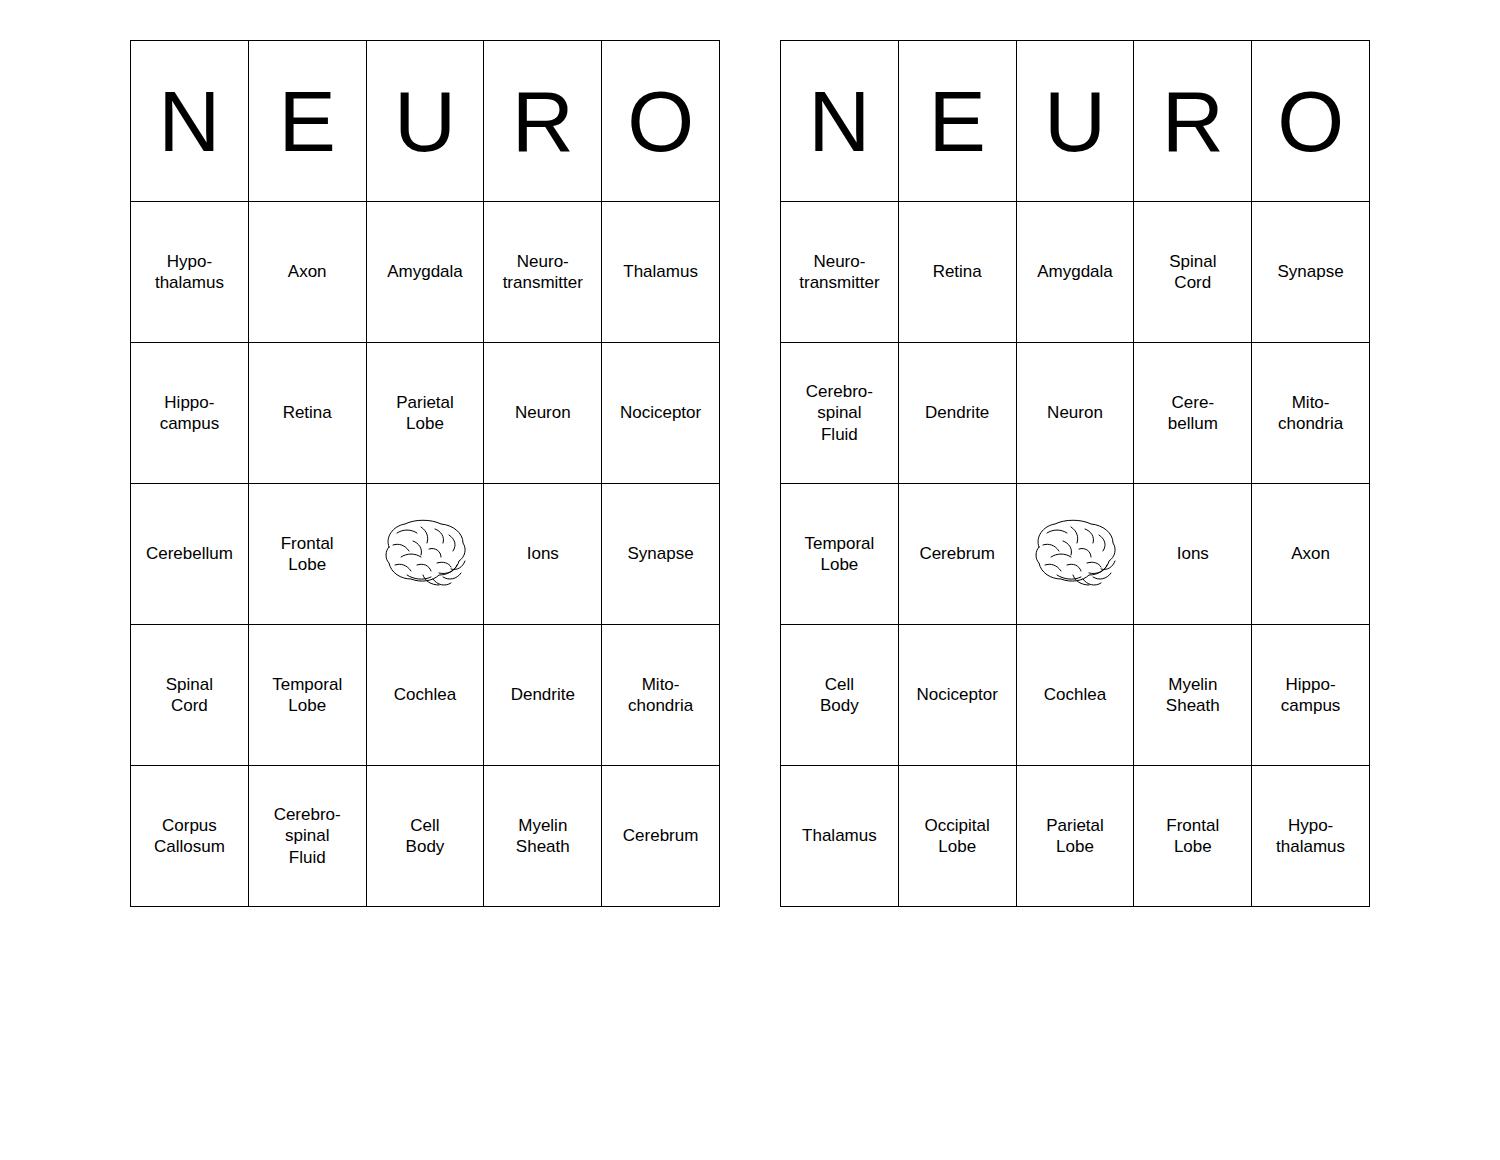| N | E | U | R | O |
| --- | --- | --- | --- | --- |
| Hypo- thalamus | Axon | Amygdala | Neuro- transmitter | Thalamus |
| Hippo- campus | Retina | Parietal Lobe | Neuron | Nociceptor |
| Cerebellum | Frontal Lobe | | Ions | Synapse |
| Spinal Cord | Temporal Lobe | Cochlea | Dendrite | Mito- chondria |
| Corpus Callosum | Cerebro- spinal Fluid | Cell Body | Myelin Sheath | Cerebrum |
| N | E | U | R | O |
| --- | --- | --- | --- | --- |
| Neuro- transmitter | Retina | Amygdala | Spinal Cord | Synapse |
| Cerebro- spinal Fluid | Dendrite | Neuron | Cere- bellum | Mito- chondria |
| Temporal Lobe | Cerebrum | | Ions | Axon |
| Cell Body | Nociceptor | Cochlea | Myelin Sheath | Hippo- campus |
| Thalamus | Occipital Lobe | Parietal Lobe | Frontal Lobe | Hypo- thalamus |